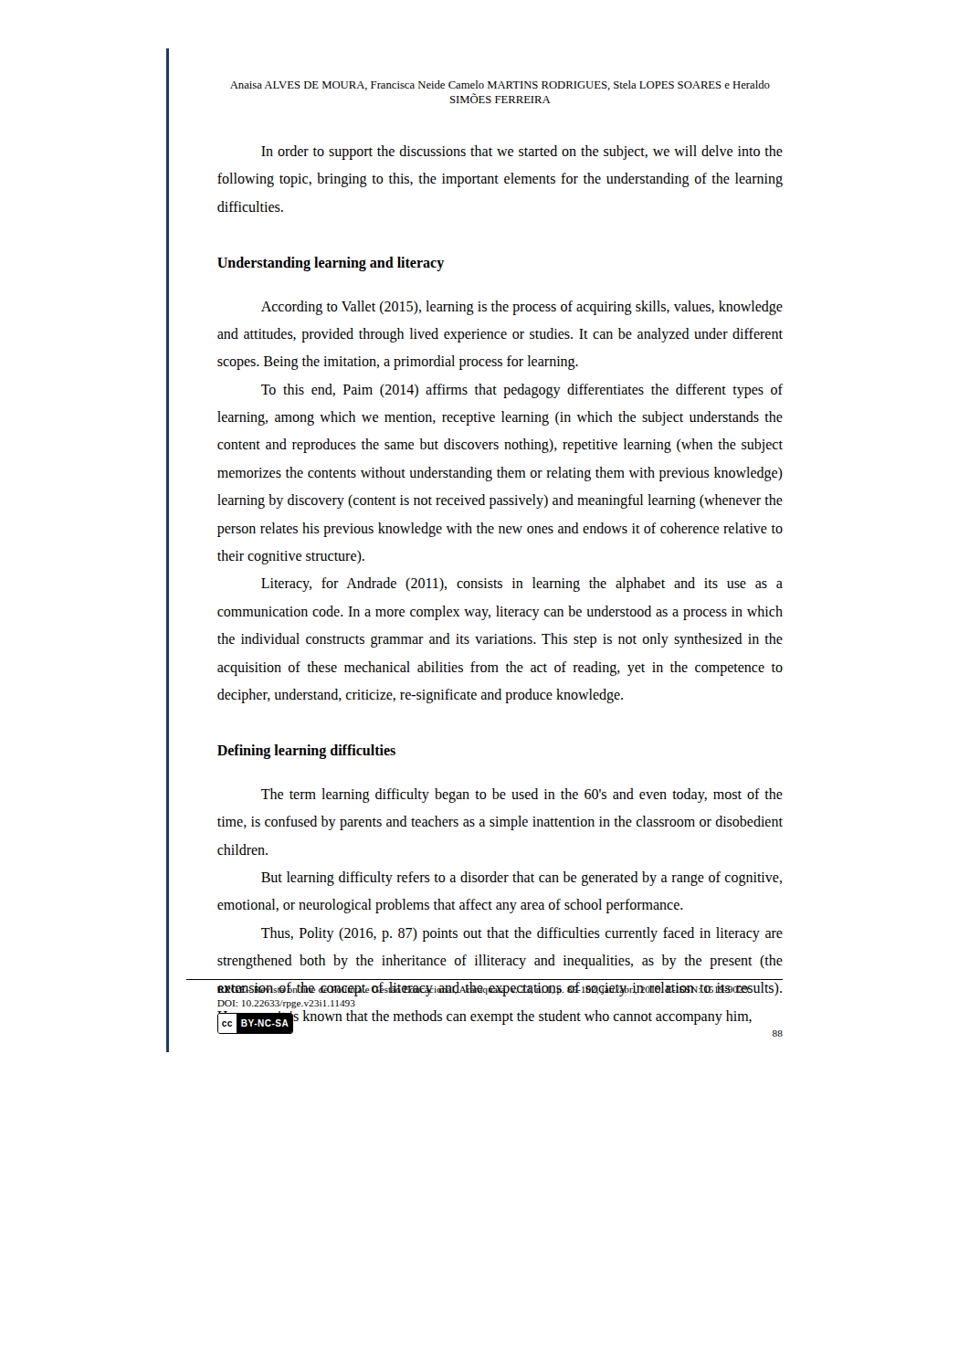Anaisa ALVES DE MOURA, Francisca Neide Camelo MARTINS RODRIGUES, Stela LOPES SOARES e Heraldo SIMÕES FERREIRA
In order to support the discussions that we started on the subject, we will delve into the following topic, bringing to this, the important elements for the understanding of the learning difficulties.
Understanding learning and literacy
According to Vallet (2015), learning is the process of acquiring skills, values, knowledge and attitudes, provided through lived experience or studies. It can be analyzed under different scopes. Being the imitation, a primordial process for learning.
To this end, Paim (2014) affirms that pedagogy differentiates the different types of learning, among which we mention, receptive learning (in which the subject understands the content and reproduces the same but discovers nothing), repetitive learning (when the subject memorizes the contents without understanding them or relating them with previous knowledge) learning by discovery (content is not received passively) and meaningful learning (whenever the person relates his previous knowledge with the new ones and endows it of coherence relative to their cognitive structure).
Literacy, for Andrade (2011), consists in learning the alphabet and its use as a communication code. In a more complex way, literacy can be understood as a process in which the individual constructs grammar and its variations. This step is not only synthesized in the acquisition of these mechanical abilities from the act of reading, yet in the competence to decipher, understand, criticize, re-significate and produce knowledge.
Defining learning difficulties
The term learning difficulty began to be used in the 60's and even today, most of the time, is confused by parents and teachers as a simple inattention in the classroom or disobedient children.
But learning difficulty refers to a disorder that can be generated by a range of cognitive, emotional, or neurological problems that affect any area of school performance.
Thus, Polity (2016, p. 87) points out that the difficulties currently faced in literacy are strengthened both by the inheritance of illiteracy and inequalities, as by the present (the extension of the concept of literacy and the expectations of society in relation to its results). However, it is known that the methods can exempt the student who cannot accompany him,
RPGE– Revista on line de Política e Gestão Educacional, Araraquara, v. 23, n. 1, p. 85-102, jan./abr., 2019. E-ISSN: 1519-9029.
DOI: 10.22633/rpge.v23i1.11493
cc BY-NC-SA
88